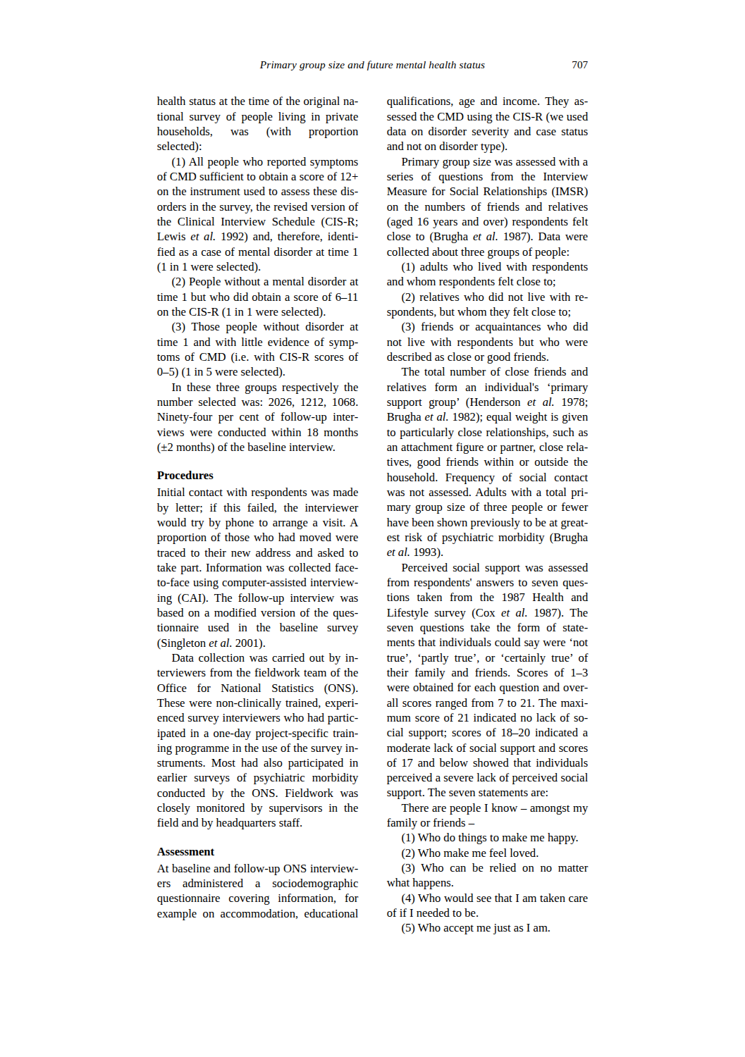Primary group size and future mental health status 707
health status at the time of the original national survey of people living in private households, was (with proportion selected):
(1) All people who reported symptoms of CMD sufficient to obtain a score of 12+ on the instrument used to assess these disorders in the survey, the revised version of the Clinical Interview Schedule (CIS-R; Lewis et al. 1992) and, therefore, identified as a case of mental disorder at time 1 (1 in 1 were selected).
(2) People without a mental disorder at time 1 but who did obtain a score of 6–11 on the CIS-R (1 in 1 were selected).
(3) Those people without disorder at time 1 and with little evidence of symptoms of CMD (i.e. with CIS-R scores of 0–5) (1 in 5 were selected).
In these three groups respectively the number selected was: 2026, 1212, 1068. Ninety-four per cent of follow-up interviews were conducted within 18 months (±2 months) of the baseline interview.
Procedures
Initial contact with respondents was made by letter; if this failed, the interviewer would try by phone to arrange a visit. A proportion of those who had moved were traced to their new address and asked to take part. Information was collected face-to-face using computer-assisted interviewing (CAI). The follow-up interview was based on a modified version of the questionnaire used in the baseline survey (Singleton et al. 2001).
Data collection was carried out by interviewers from the fieldwork team of the Office for National Statistics (ONS). These were non-clinically trained, experienced survey interviewers who had participated in a one-day project-specific training programme in the use of the survey instruments. Most had also participated in earlier surveys of psychiatric morbidity conducted by the ONS. Fieldwork was closely monitored by supervisors in the field and by headquarters staff.
Assessment
At baseline and follow-up ONS interviewers administered a sociodemographic questionnaire covering information, for example on accommodation, educational qualifications, age and income. They assessed the CMD using the CIS-R (we used data on disorder severity and case status and not on disorder type).
Primary group size was assessed with a series of questions from the Interview Measure for Social Relationships (IMSR) on the numbers of friends and relatives (aged 16 years and over) respondents felt close to (Brugha et al. 1987). Data were collected about three groups of people:
(1) adults who lived with respondents and whom respondents felt close to;
(2) relatives who did not live with respondents, but whom they felt close to;
(3) friends or acquaintances who did not live with respondents but who were described as close or good friends.
The total number of close friends and relatives form an individual's ‘primary support group’ (Henderson et al. 1978; Brugha et al. 1982); equal weight is given to particularly close relationships, such as an attachment figure or partner, close relatives, good friends within or outside the household. Frequency of social contact was not assessed. Adults with a total primary group size of three people or fewer have been shown previously to be at greatest risk of psychiatric morbidity (Brugha et al. 1993).
Perceived social support was assessed from respondents' answers to seven questions taken from the 1987 Health and Lifestyle survey (Cox et al. 1987). The seven questions take the form of statements that individuals could say were ‘not true’, ‘partly true’, or ‘certainly true’ of their family and friends. Scores of 1–3 were obtained for each question and overall scores ranged from 7 to 21. The maximum score of 21 indicated no lack of social support; scores of 18–20 indicated a moderate lack of social support and scores of 17 and below showed that individuals perceived a severe lack of perceived social support. The seven statements are:
There are people I know – amongst my family or friends –
(1) Who do things to make me happy.
(2) Who make me feel loved.
(3) Who can be relied on no matter what happens.
(4) Who would see that I am taken care of if I needed to be.
(5) Who accept me just as I am.